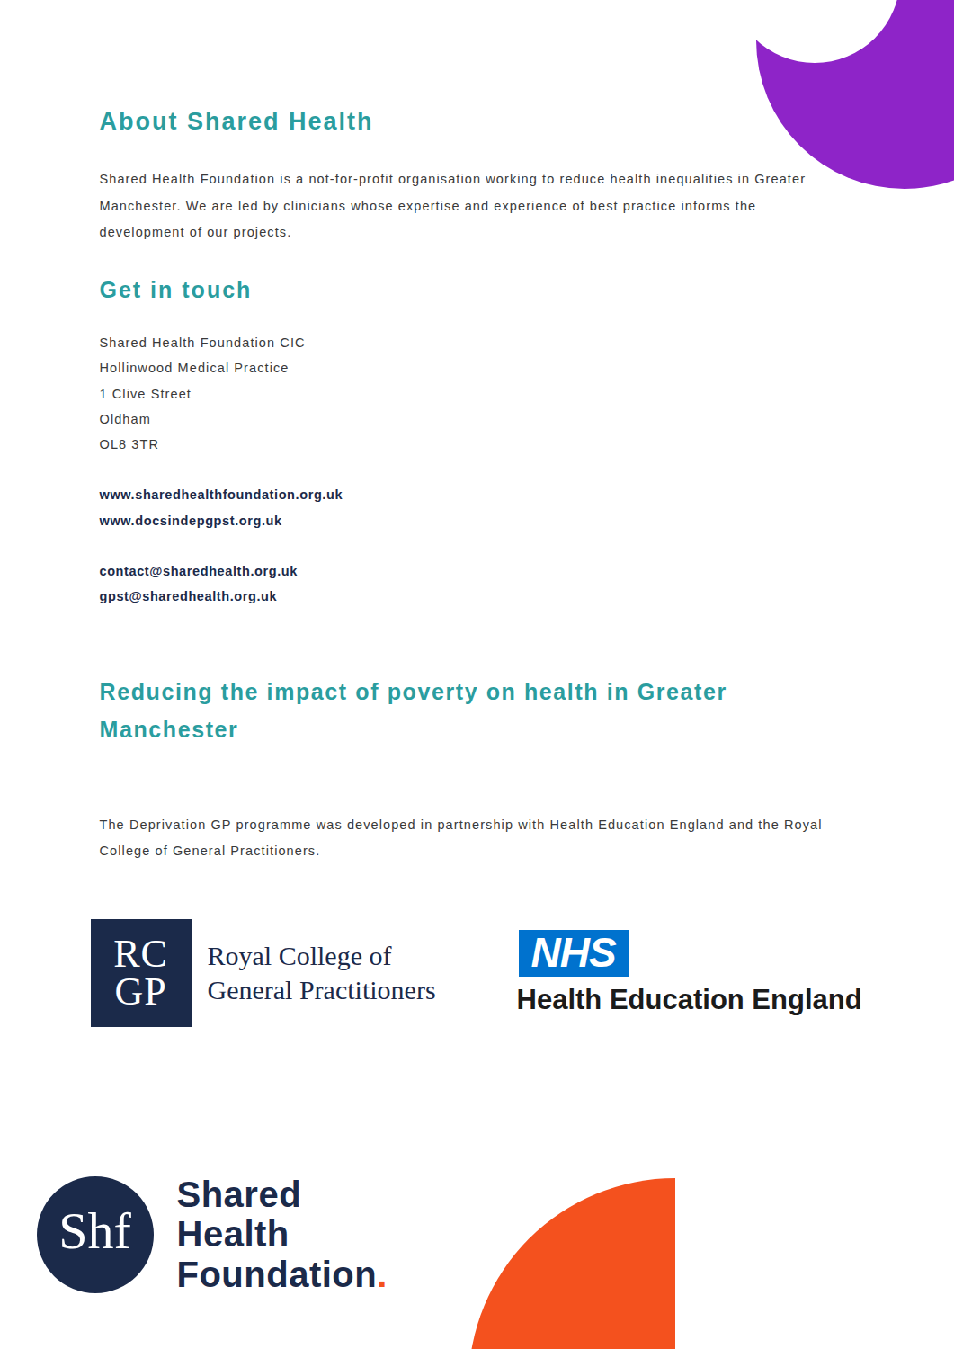About Shared Health
Shared Health Foundation is a not-for-profit organisation working to reduce health inequalities in Greater Manchester. We are led by clinicians whose expertise and experience of best practice informs the development of our projects.
Get in touch
Shared Health Foundation CIC
Hollinwood Medical Practice
1 Clive Street
Oldham
OL8 3TR
www.sharedhealthfoundation.org.uk
www.docsindepgpst.org.uk
contact@sharedhealth.org.uk
gpst@sharedhealth.org.uk
Reducing the impact of poverty on health in Greater Manchester
The Deprivation GP programme was developed in partnership with Health Education England and the Royal College of General Practitioners.
RC GP
Royal College of
General Practitioners
NHS
Health Education England
Shf
Shared
Health
Foundation.